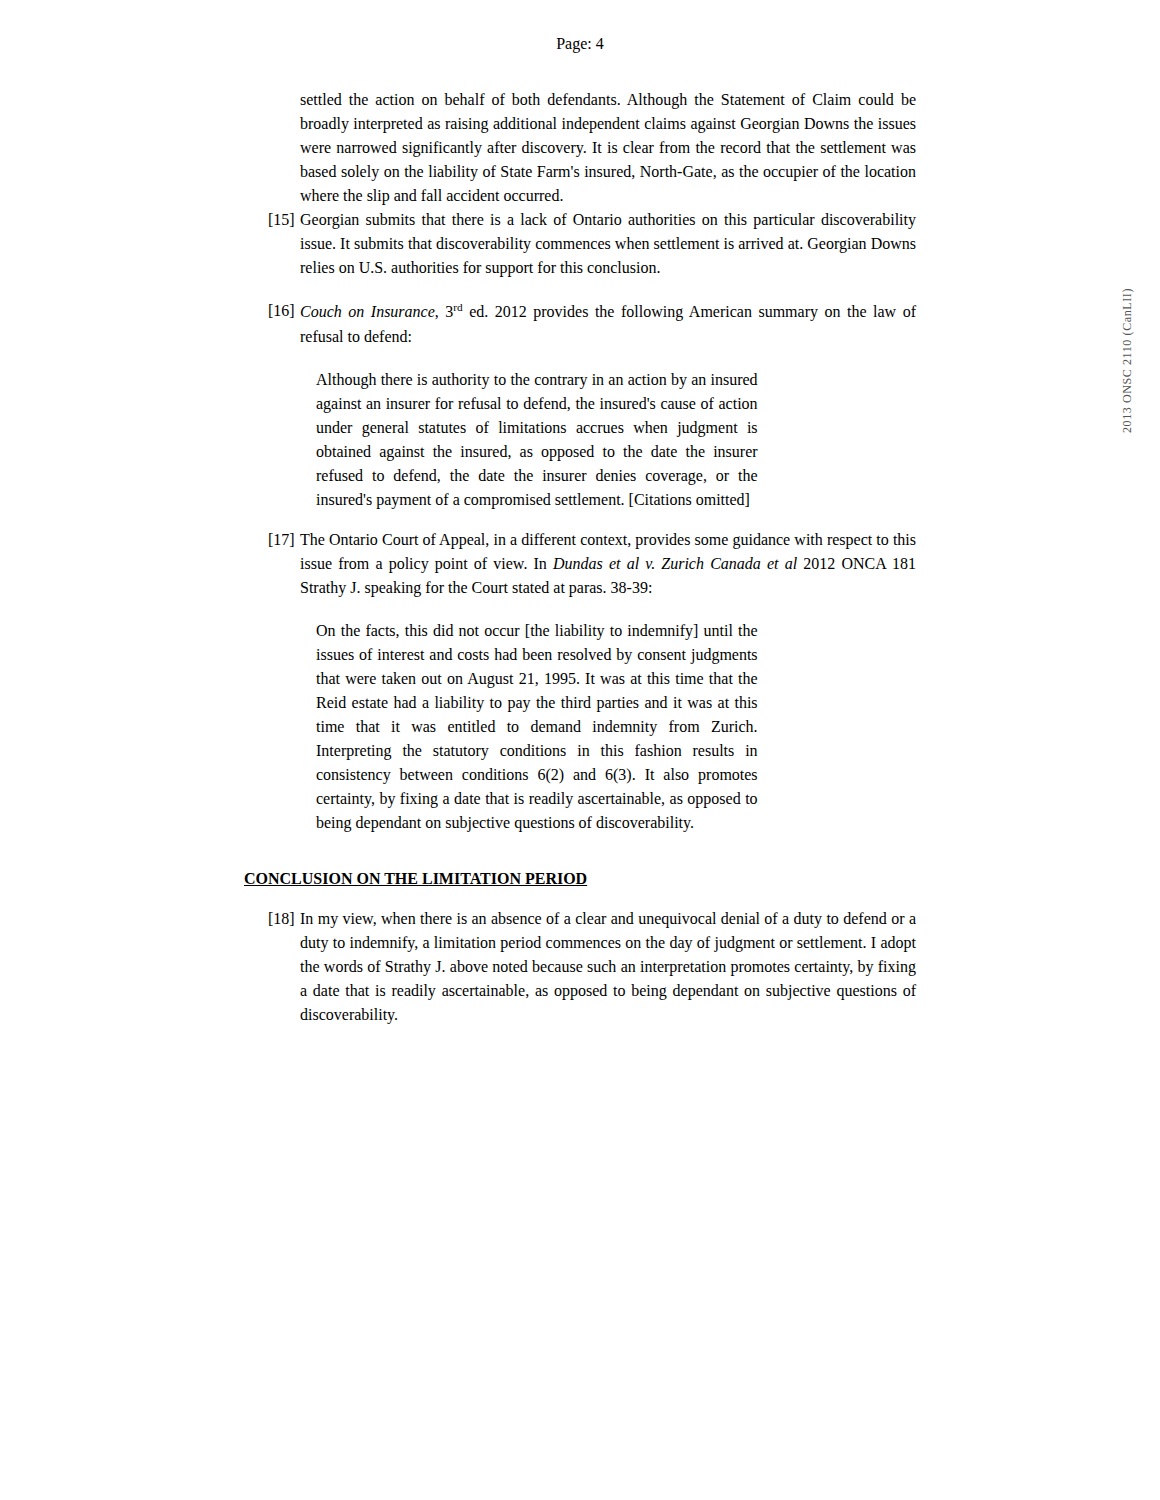Page: 4
2013 ONSC 2110 (CanLII)
settled the action on behalf of both defendants. Although the Statement of Claim could be broadly interpreted as raising additional independent claims against Georgian Downs the issues were narrowed significantly after discovery. It is clear from the record that the settlement was based solely on the liability of State Farm's insured, North-Gate, as the occupier of the location where the slip and fall accident occurred.
[15]
Georgian submits that there is a lack of Ontario authorities on this particular discoverability issue. It submits that discoverability commences when settlement is arrived at. Georgian Downs relies on U.S. authorities for support for this conclusion.
[16]
Couch on Insurance, 3rd ed. 2012 provides the following American summary on the law of refusal to defend:
Although there is authority to the contrary in an action by an insured against an insurer for refusal to defend, the insured's cause of action under general statutes of limitations accrues when judgment is obtained against the insured, as opposed to the date the insurer refused to defend, the date the insurer denies coverage, or the insured's payment of a compromised settlement. [Citations omitted]
[17]
The Ontario Court of Appeal, in a different context, provides some guidance with respect to this issue from a policy point of view. In Dundas et al v. Zurich Canada et al 2012 ONCA 181 Strathy J. speaking for the Court stated at paras. 38-39:
On the facts, this did not occur [the liability to indemnify] until the issues of interest and costs had been resolved by consent judgments that were taken out on August 21, 1995. It was at this time that the Reid estate had a liability to pay the third parties and it was at this time that it was entitled to demand indemnity from Zurich. Interpreting the statutory conditions in this fashion results in consistency between conditions 6(2) and 6(3). It also promotes certainty, by fixing a date that is readily ascertainable, as opposed to being dependant on subjective questions of discoverability.
CONCLUSION ON THE LIMITATION PERIOD
[18]
In my view, when there is an absence of a clear and unequivocal denial of a duty to defend or a duty to indemnify, a limitation period commences on the day of judgment or settlement. I adopt the words of Strathy J. above noted because such an interpretation promotes certainty, by fixing a date that is readily ascertainable, as opposed to being dependant on subjective questions of discoverability.